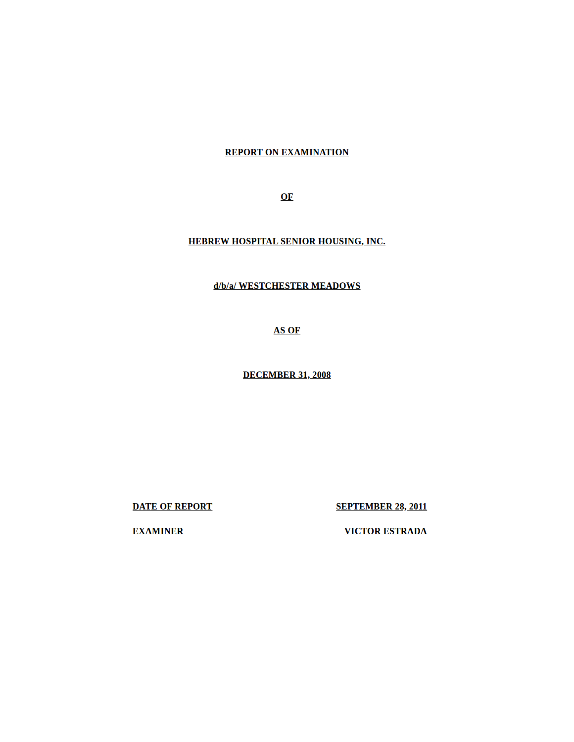REPORT ON EXAMINATION
OF
HEBREW HOSPITAL SENIOR HOUSING, INC.
d/b/a/ WESTCHESTER MEADOWS
AS OF
DECEMBER 31, 2008
DATE OF REPORT SEPTEMBER 28, 2011
EXAMINER VICTOR ESTRADA